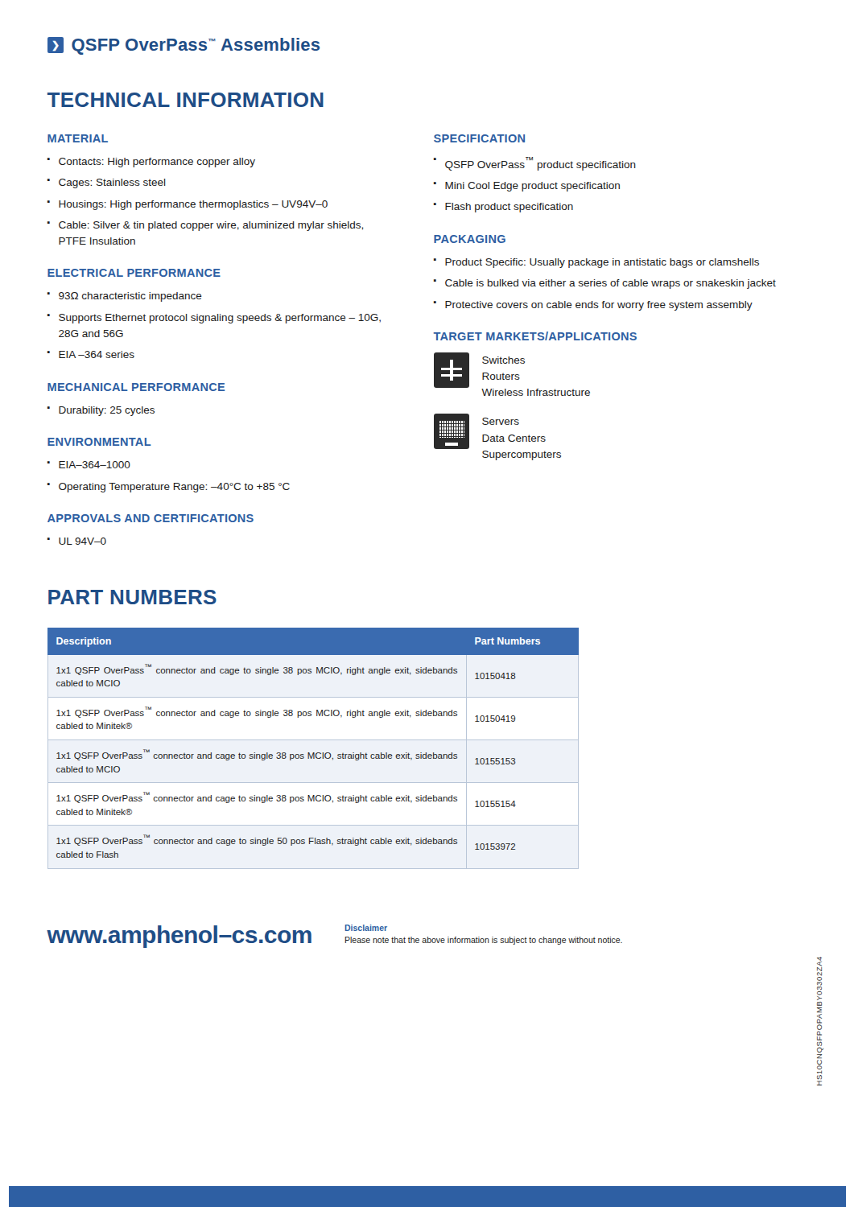❯
QSFP OverPass™ Assemblies
TECHNICAL INFORMATION
MATERIAL
Contacts: High performance copper alloy
Cages: Stainless steel
Housings: High performance thermoplastics – UV94V–0
Cable: Silver & tin plated copper wire, aluminized mylar shields, PTFE Insulation
ELECTRICAL PERFORMANCE
93Ω characteristic impedance
Supports Ethernet protocol signaling speeds & performance – 10G, 28G and 56G
EIA –364 series
MECHANICAL PERFORMANCE
Durability: 25 cycles
ENVIRONMENTAL
EIA–364–1000
Operating Temperature Range: –40°C to +85 °C
APPROVALS AND CERTIFICATIONS
UL 94V–0
SPECIFICATION
QSFP OverPass™ product specification
Mini Cool Edge product specification
Flash product specification
PACKAGING
Product Specific: Usually package in antistatic bags or clamshells
Cable is bulked via either a series of cable wraps or snakeskin jacket
Protective covers on cable ends for worry free system assembly
TARGET MARKETS/APPLICATIONS
Switches
Routers
Wireless Infrastructure
Servers
Data Centers
Supercomputers
PART NUMBERS
| Description | Part Numbers |
| --- | --- |
| 1x1 QSFP OverPass ™ connector and cage to single 38 pos MCIO, right angle exit, sidebands cabled to MCIO | 10150418 |
| 1x1 QSFP OverPass ™ connector and cage to single 38 pos MCIO, right angle exit, sidebands cabled to Minitek® | 10150419 |
| 1x1 QSFP OverPass ™ connector and cage to single 38 pos MCIO, straight cable exit, sidebands cabled to MCIO | 10155153 |
| 1x1 QSFP OverPass ™ connector and cage to single 38 pos MCIO, straight cable exit, sidebands cabled to Minitek® | 10155154 |
| 1x1 QSFP OverPass ™ connector and cage to single 50 pos Flash, straight cable exit, sidebands cabled to Flash | 10153972 |
HS10CNQSFPOPAMBY03302ZA4
www.amphenol–cs.com
Disclaimer
Please note that the above information is subject to change without notice.